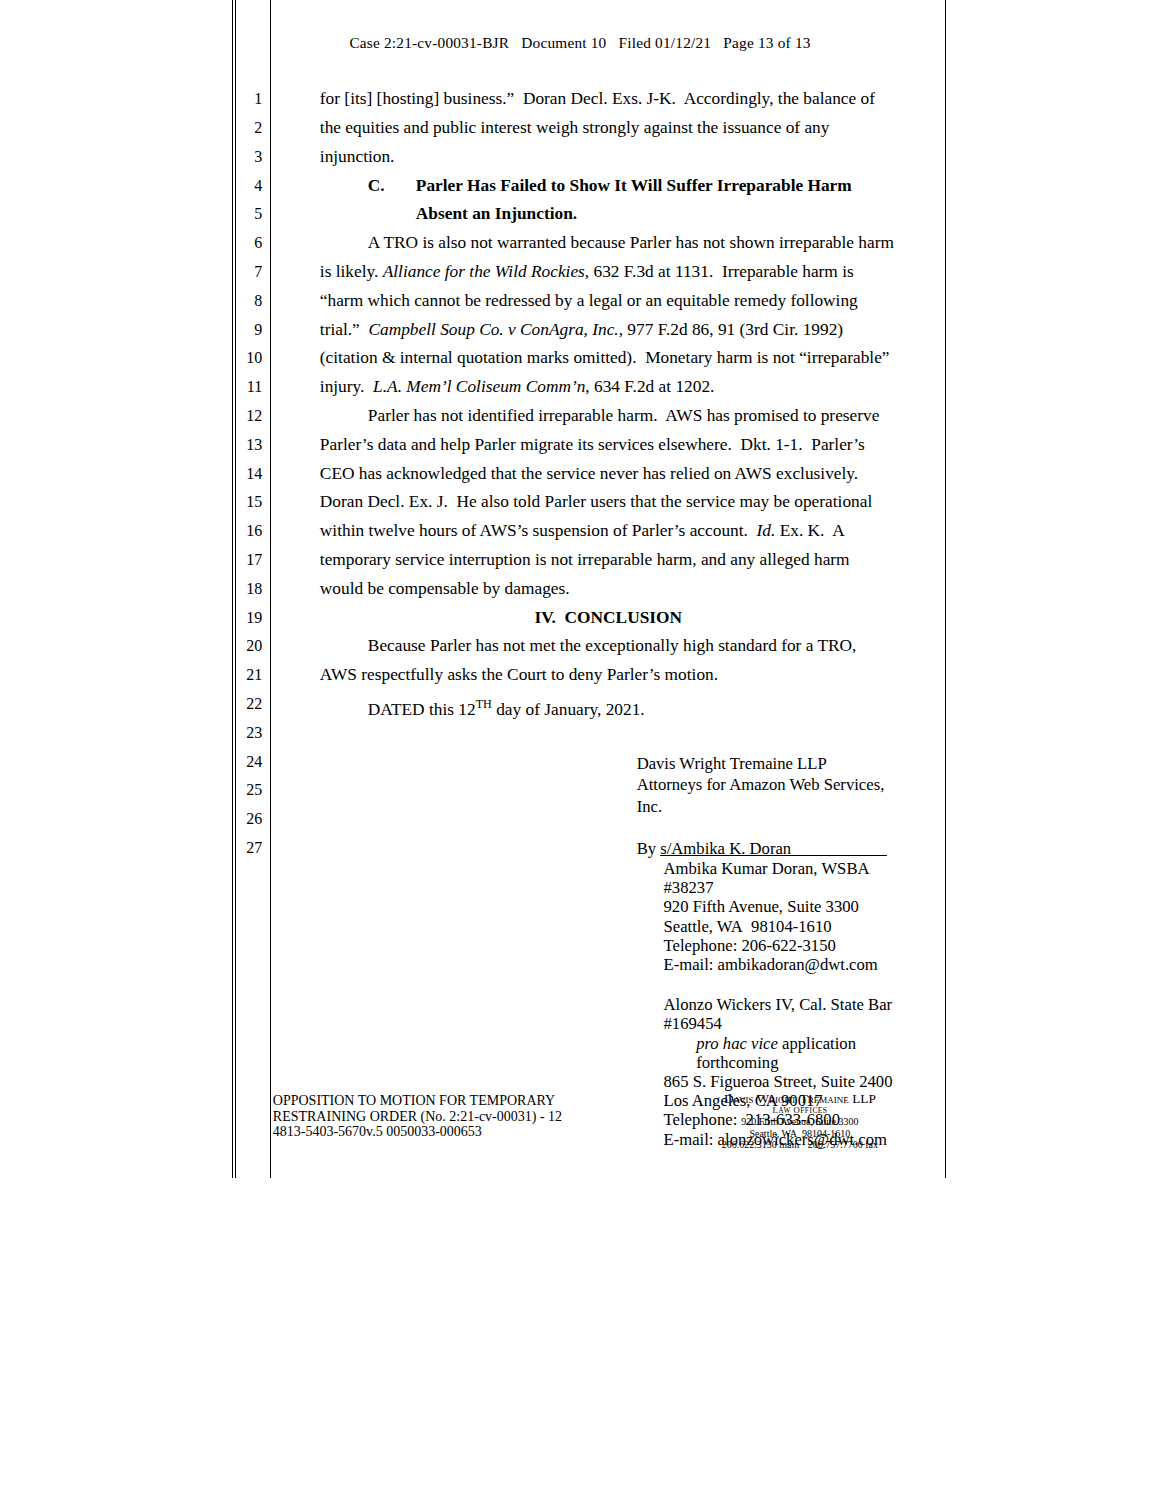Case 2:21-cv-00031-BJR Document 10 Filed 01/12/21 Page 13 of 13
1
2
3
4
5
6
7
8
9
10
11
12
13
14
15
16
17
18
19
20
21
22
23
24
25
26
27
for [its] [hosting] business.” Doran Decl. Exs. J-K. Accordingly, the balance of the equities and public interest weigh strongly against the issuance of any injunction.
C. Parler Has Failed to Show It Will Suffer Irreparable Harm Absent an Injunction.
A TRO is also not warranted because Parler has not shown irreparable harm is likely. Alliance for the Wild Rockies, 632 F.3d at 1131. Irreparable harm is “harm which cannot be redressed by a legal or an equitable remedy following trial.” Campbell Soup Co. v ConAgra, Inc., 977 F.2d 86, 91 (3rd Cir. 1992) (citation & internal quotation marks omitted). Monetary harm is not “irreparable” injury. L.A. Mem’l Coliseum Comm’n, 634 F.2d at 1202.
Parler has not identified irreparable harm. AWS has promised to preserve Parler’s data and help Parler migrate its services elsewhere. Dkt. 1-1. Parler’s CEO has acknowledged that the service never has relied on AWS exclusively. Doran Decl. Ex. J. He also told Parler users that the service may be operational within twelve hours of AWS’s suspension of Parler’s account. Id. Ex. K. A temporary service interruption is not irreparable harm, and any alleged harm would be compensable by damages.
IV. CONCLUSION
Because Parler has not met the exceptionally high standard for a TRO, AWS respectfully asks the Court to deny Parler’s motion.
DATED this 12TH day of January, 2021.
Davis Wright Tremaine LLP
Attorneys for Amazon Web Services, Inc.
By s/Ambika K. Doran
Ambika Kumar Doran, WSBA #38237
920 Fifth Avenue, Suite 3300
Seattle, WA 98104-1610
Telephone: 206-622-3150
E-mail: ambikadoran@dwt.com
Alonzo Wickers IV, Cal. State Bar #169454
pro hac vice application forthcoming
865 S. Figueroa Street, Suite 2400
Los Angeles, CA 90017
Telephone: 213-633-6800
E-mail: alonzowickers@dwt.com
OPPOSITION TO MOTION FOR TEMPORARY
RESTRAINING ORDER (No. 2:21-cv-00031) - 12
4813-5403-5670v.5 0050033-000653
Davis Wright Tremaine LLP
LAW OFFICES
920 Fifth Avenue, Suite 3300
Seattle, WA 98104-1610
206.622.3150 main · 206.757.7700 fax